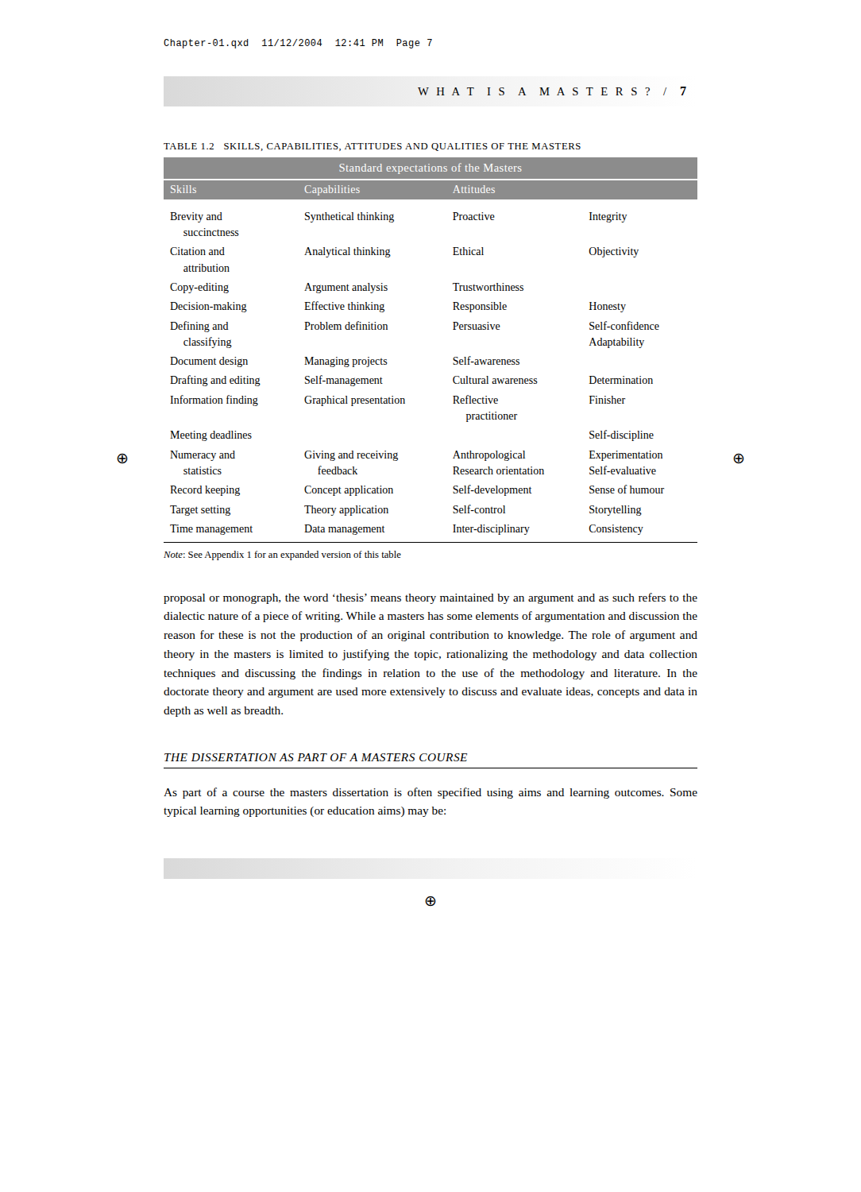Chapter-01.qxd 11/12/2004 12:41 PM Page 7
W H A T I S A M A S T E R S ? /7
TABLE 1.2 SKILLS, CAPABILITIES, ATTITUDES AND QUALITIES OF THE MASTERS
| Standard expectations of the Masters |
| --- |
| Skills | Capabilities | Attitudes | |
| Brevity and succinctness | Synthetical thinking | Proactive | Integrity |
| Citation and attribution | Analytical thinking | Ethical | Objectivity |
| Copy-editing | Argument analysis | Trustworthiness | |
| Decision-making | Effective thinking | Responsible | Honesty |
| Defining and classifying | Problem definition | Persuasive | Self-confidence Adaptability |
| Document design | Managing projects | Self-awareness | |
| Drafting and editing | Self-management | Cultural awareness | Determination |
| Information finding | Graphical presentation | Reflective practitioner | Finisher |
| Meeting deadlines | | | Self-discipline |
| Numeracy and statistics | Giving and receiving feedback | Anthropological Research orientation | Experimentation Self-evaluative |
| Record keeping | Concept application | Self-development | Sense of humour |
| Target setting | Theory application | Self-control | Storytelling |
| Time management | Data management | Inter-disciplinary | Consistency |
Note: See Appendix 1 for an expanded version of this table
proposal or monograph, the word ‘thesis’ means theory maintained by an argument and as such refers to the dialectic nature of a piece of writing. While a masters has some elements of argumentation and discussion the reason for these is not the production of an original contribution to knowledge. The role of argument and theory in the masters is limited to justifying the topic, rationalizing the methodology and data collection techniques and discussing the findings in relation to the use of the methodology and literature. In the doctorate theory and argument are used more extensively to discuss and evaluate ideas, concepts and data in depth as well as breadth.
THE DISSERTATION AS PART OF A MASTERS COURSE
As part of a course the masters dissertation is often specified using aims and learning outcomes. Some typical learning opportunities (or education aims) may be:
⊕ ⊕ ⊕